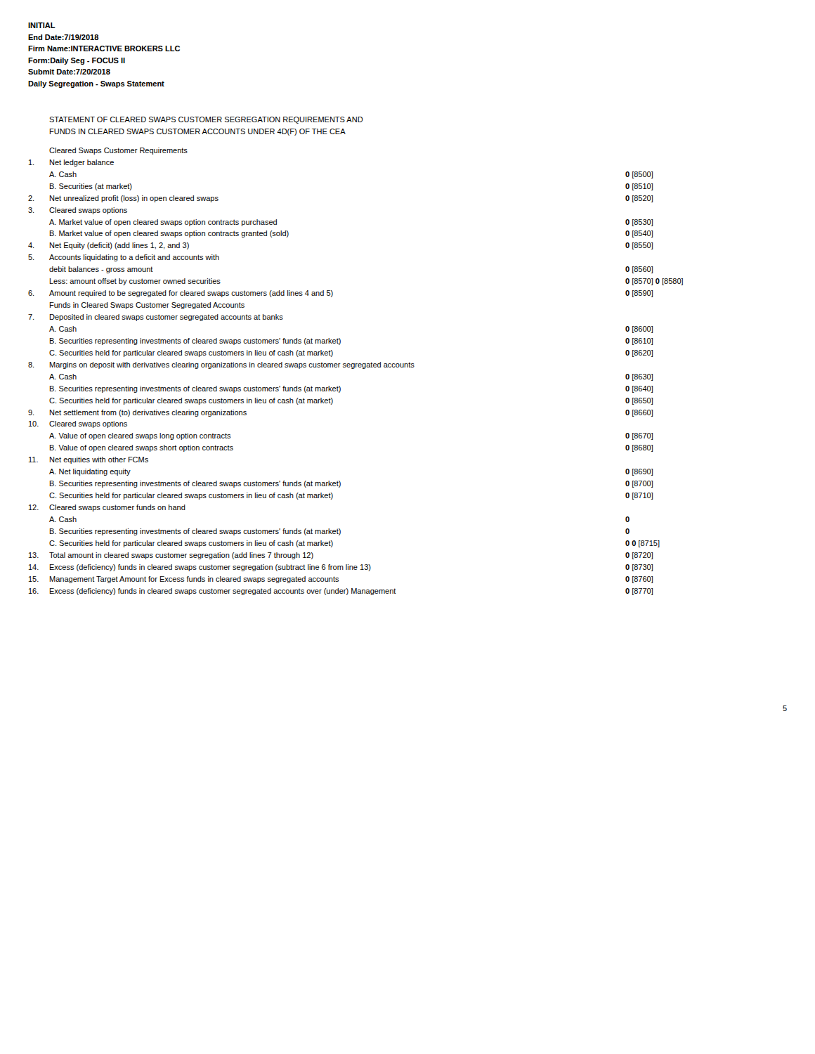INITIAL
End Date:7/19/2018
Firm Name:INTERACTIVE BROKERS LLC
Form:Daily Seg - FOCUS II
Submit Date:7/20/2018
Daily Segregation - Swaps Statement
| | STATEMENT OF CLEARED SWAPS CUSTOMER SEGREGATION REQUIREMENTS AND | |
| | FUNDS IN CLEARED SWAPS CUSTOMER ACCOUNTS UNDER 4D(F) OF THE CEA | |
| | Cleared Swaps Customer Requirements | |
| 1. | Net ledger balance | |
| | A. Cash | 0 [8500] |
| | B. Securities (at market) | 0 [8510] |
| 2. | Net unrealized profit (loss) in open cleared swaps | 0 [8520] |
| 3. | Cleared swaps options | |
| | A. Market value of open cleared swaps option contracts purchased | 0 [8530] |
| | B. Market value of open cleared swaps option contracts granted (sold) | 0 [8540] |
| 4. | Net Equity (deficit) (add lines 1, 2, and 3) | 0 [8550] |
| 5. | Accounts liquidating to a deficit and accounts with | |
| | debit balances - gross amount | 0 [8560] |
| | Less: amount offset by customer owned securities | 0 [8570] 0 [8580] |
| 6. | Amount required to be segregated for cleared swaps customers (add lines 4 and 5) | 0 [8590] |
| | Funds in Cleared Swaps Customer Segregated Accounts | |
| 7. | Deposited in cleared swaps customer segregated accounts at banks | |
| | A. Cash | 0 [8600] |
| | B. Securities representing investments of cleared swaps customers' funds (at market) | 0 [8610] |
| | C. Securities held for particular cleared swaps customers in lieu of cash (at market) | 0 [8620] |
| 8. | Margins on deposit with derivatives clearing organizations in cleared swaps customer segregated accounts | |
| | A. Cash | 0 [8630] |
| | B. Securities representing investments of cleared swaps customers' funds (at market) | 0 [8640] |
| | C. Securities held for particular cleared swaps customers in lieu of cash (at market) | 0 [8650] |
| 9. | Net settlement from (to) derivatives clearing organizations | 0 [8660] |
| 10. | Cleared swaps options | |
| | A. Value of open cleared swaps long option contracts | 0 [8670] |
| | B. Value of open cleared swaps short option contracts | 0 [8680] |
| 11. | Net equities with other FCMs | |
| | A. Net liquidating equity | 0 [8690] |
| | B. Securities representing investments of cleared swaps customers' funds (at market) | 0 [8700] |
| | C. Securities held for particular cleared swaps customers in lieu of cash (at market) | 0 [8710] |
| 12. | Cleared swaps customer funds on hand | |
| | A. Cash | 0 |
| | B. Securities representing investments of cleared swaps customers' funds (at market) | 0 |
| | C. Securities held for particular cleared swaps customers in lieu of cash (at market) | 0 0 [8715] |
| 13. | Total amount in cleared swaps customer segregation (add lines 7 through 12) | 0 [8720] |
| 14. | Excess (deficiency) funds in cleared swaps customer segregation (subtract line 6 from line 13) | 0 [8730] |
| 15. | Management Target Amount for Excess funds in cleared swaps segregated accounts | 0 [8760] |
| 16. | Excess (deficiency) funds in cleared swaps customer segregated accounts over (under) Management | 0 [8770] |
5